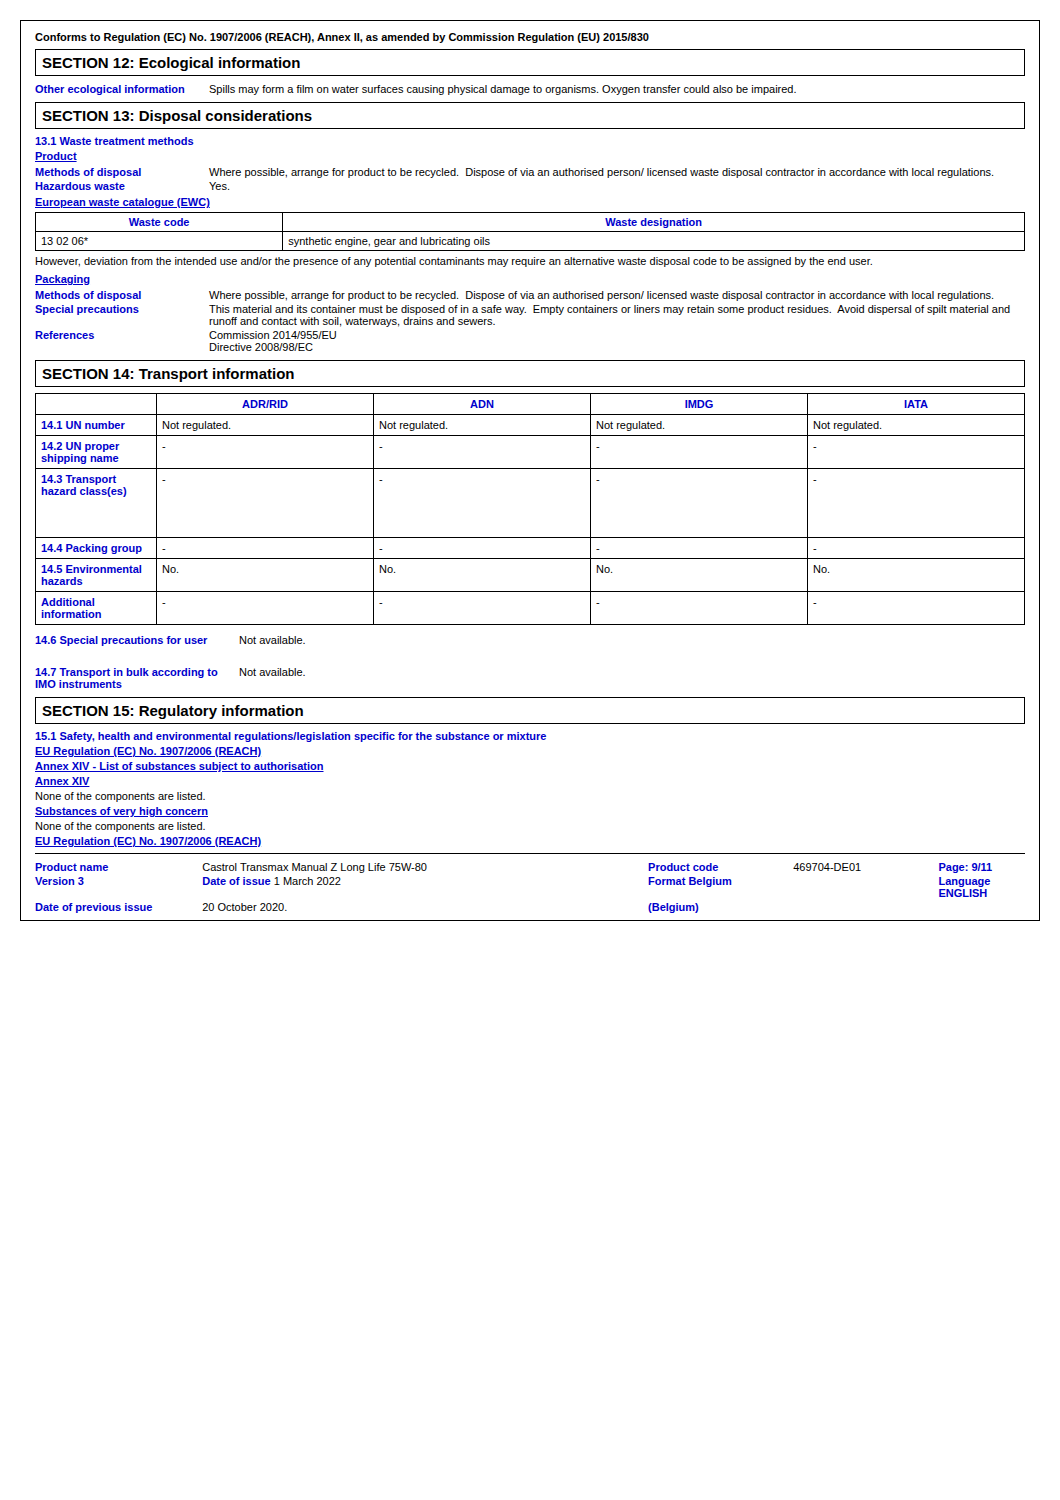Conforms to Regulation (EC) No. 1907/2006 (REACH), Annex II, as amended by Commission Regulation (EU) 2015/830
SECTION 12: Ecological information
| Other ecological information | Spills may form a film on water surfaces causing physical damage to organisms. Oxygen transfer could also be impaired. |
SECTION 13: Disposal considerations
13.1 Waste treatment methods
Product
| Methods of disposal | Where possible, arrange for product to be recycled. Dispose of via an authorised person/ licensed waste disposal contractor in accordance with local regulations. |
| Hazardous waste | Yes. |
European waste catalogue (EWC)
| Waste code | Waste designation |
| --- | --- |
| 13 02 06* | synthetic engine, gear and lubricating oils |
However, deviation from the intended use and/or the presence of any potential contaminants may require an alternative waste disposal code to be assigned by the end user.
Packaging
| Methods of disposal | Where possible, arrange for product to be recycled. Dispose of via an authorised person/ licensed waste disposal contractor in accordance with local regulations. |
| Special precautions | This material and its container must be disposed of in a safe way. Empty containers or liners may retain some product residues. Avoid dispersal of spilt material and runoff and contact with soil, waterways, drains and sewers. |
| References | Commission 2014/955/EU Directive 2008/98/EC |
SECTION 14: Transport information
| | ADR/RID | ADN | IMDG | IATA |
| --- | --- | --- | --- | --- |
| 14.1 UN number | Not regulated. | Not regulated. | Not regulated. | Not regulated. |
| 14.2 UN proper shipping name | - | - | - | - |
| 14.3 Transport hazard class(es) | - | - | - | - |
| 14.4 Packing group | - | - | - | - |
| 14.5 Environmental hazards | No. | No. | No. | No. |
| Additional information | - | - | - | - |
| 14.6 Special precautions for user | Not available. |
| 14.7 Transport in bulk according to IMO instruments | Not available. |
SECTION 15: Regulatory information
15.1 Safety, health and environmental regulations/legislation specific for the substance or mixture
EU Regulation (EC) No. 1907/2006 (REACH)
Annex XIV - List of substances subject to authorisation
Annex XIV
None of the components are listed.
Substances of very high concern
None of the components are listed.
EU Regulation (EC) No. 1907/2006 (REACH)
| Product name | Castrol Transmax Manual Z Long Life 75W-80 | Product code | 469704-DE01 | Page: 9/11 |
| Version 3 | Date of issue 1 March 2022 | Format Belgium | | Language ENGLISH |
| Date of previous issue | 20 October 2020. | (Belgium) | | |